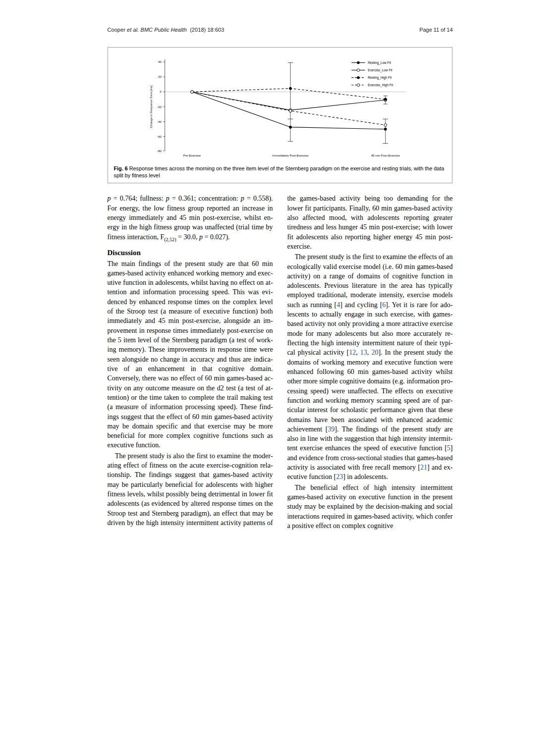Cooper et al. BMC Public Health (2018) 18:603
Page 11 of 14
40 20 0 -20 -40 -60 -80 Change in Response Time [ms] Pre-Exercise Immediately Post-Exercise 45 min Post-Exercise Resting_Low Fit Exercise_Low Fit Resting_High Fit Exercise_High Fit
Fig. 6 Response times across the morning on the three item level of the Sternberg paradigm on the exercise and resting trials, with the data split by fitness level
p = 0.764; fullness: p = 0.361; concentration: p = 0.558). For energy, the low fitness group reported an increase in energy immediately and 45 min post-exercise, whilst energy in the high fitness group was unaffected (trial time by fitness interaction, F(2,52) = 30.0, p = 0.027).
Discussion
The main findings of the present study are that 60 min games-based activity enhanced working memory and executive function in adolescents, whilst having no effect on attention and information processing speed. This was evidenced by enhanced response times on the complex level of the Stroop test (a measure of executive function) both immediately and 45 min post-exercise, alongside an improvement in response times immediately post-exercise on the 5 item level of the Sternberg paradigm (a test of working memory). These improvements in response time were seen alongside no change in accuracy and thus are indicative of an enhancement in that cognitive domain. Conversely, there was no effect of 60 min games-based activity on any outcome measure on the d2 test (a test of attention) or the time taken to complete the trail making test (a measure of information processing speed). These findings suggest that the effect of 60 min games-based activity may be domain specific and that exercise may be more beneficial for more complex cognitive functions such as executive function.
The present study is also the first to examine the moderating effect of fitness on the acute exercise-cognition relationship. The findings suggest that games-based activity may be particularly beneficial for adolescents with higher fitness levels, whilst possibly being detrimental in lower fit adolescents (as evidenced by altered response times on the Stroop test and Sternberg paradigm), an effect that may be driven by the high intensity intermittent activity patterns of the games-based activity being too demanding for the lower fit participants. Finally, 60 min games-based activity also affected mood, with adolescents reporting greater tiredness and less hunger 45 min post-exercise; with lower fit adolescents also reporting higher energy 45 min post-exercise.
The present study is the first to examine the effects of an ecologically valid exercise model (i.e. 60 min games-based activity) on a range of domains of cognitive function in adolescents. Previous literature in the area has typically employed traditional, moderate intensity, exercise models such as running [4] and cycling [6]. Yet it is rare for adolescents to actually engage in such exercise, with games-based activity not only providing a more attractive exercise mode for many adolescents but also more accurately reflecting the high intensity intermittent nature of their typical physical activity [12, 13, 20]. In the present study the domains of working memory and executive function were enhanced following 60 min games-based activity whilst other more simple cognitive domains (e.g. information processing speed) were unaffected. The effects on executive function and working memory scanning speed are of particular interest for scholastic performance given that these domains have been associated with enhanced academic achievement [39]. The findings of the present study are also in line with the suggestion that high intensity intermittent exercise enhances the speed of executive function [5] and evidence from cross-sectional studies that games-based activity is associated with free recall memory [21] and executive function [23] in adolescents.
The beneficial effect of high intensity intermittent games-based activity on executive function in the present study may be explained by the decision-making and social interactions required in games-based activity, which confer a positive effect on complex cognitive